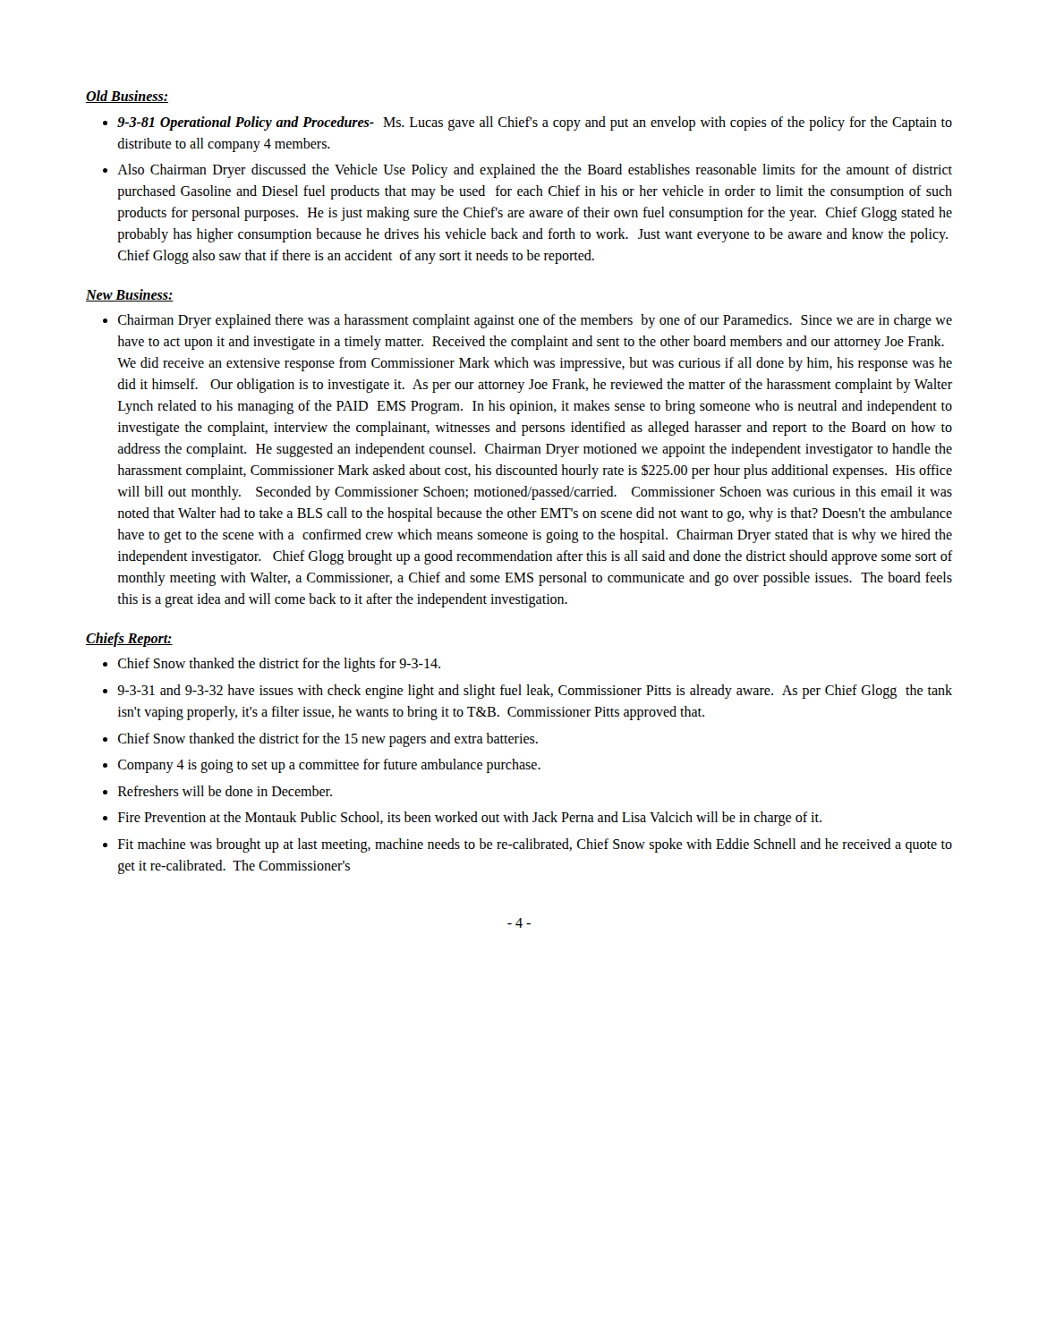Old Business:
9-3-81 Operational Policy and Procedures- Ms. Lucas gave all Chief's a copy and put an envelop with copies of the policy for the Captain to distribute to all company 4 members.
Also Chairman Dryer discussed the Vehicle Use Policy and explained the the Board establishes reasonable limits for the amount of district purchased Gasoline and Diesel fuel products that may be used for each Chief in his or her vehicle in order to limit the consumption of such products for personal purposes. He is just making sure the Chief's are aware of their own fuel consumption for the year. Chief Glogg stated he probably has higher consumption because he drives his vehicle back and forth to work. Just want everyone to be aware and know the policy. Chief Glogg also saw that if there is an accident of any sort it needs to be reported.
New Business:
Chairman Dryer explained there was a harassment complaint against one of the members by one of our Paramedics. Since we are in charge we have to act upon it and investigate in a timely matter. Received the complaint and sent to the other board members and our attorney Joe Frank. We did receive an extensive response from Commissioner Mark which was impressive, but was curious if all done by him, his response was he did it himself. Our obligation is to investigate it. As per our attorney Joe Frank, he reviewed the matter of the harassment complaint by Walter Lynch related to his managing of the PAID EMS Program. In his opinion, it makes sense to bring someone who is neutral and independent to investigate the complaint, interview the complainant, witnesses and persons identified as alleged harasser and report to the Board on how to address the complaint. He suggested an independent counsel. Chairman Dryer motioned we appoint the independent investigator to handle the harassment complaint, Commissioner Mark asked about cost, his discounted hourly rate is $225.00 per hour plus additional expenses. His office will bill out monthly. Seconded by Commissioner Schoen; motioned/passed/carried. Commissioner Schoen was curious in this email it was noted that Walter had to take a BLS call to the hospital because the other EMT's on scene did not want to go, why is that? Doesn't the ambulance have to get to the scene with a confirmed crew which means someone is going to the hospital. Chairman Dryer stated that is why we hired the independent investigator. Chief Glogg brought up a good recommendation after this is all said and done the district should approve some sort of monthly meeting with Walter, a Commissioner, a Chief and some EMS personal to communicate and go over possible issues. The board feels this is a great idea and will come back to it after the independent investigation.
Chiefs Report:
Chief Snow thanked the district for the lights for 9-3-14.
9-3-31 and 9-3-32 have issues with check engine light and slight fuel leak, Commissioner Pitts is already aware. As per Chief Glogg the tank isn't vaping properly, it's a filter issue, he wants to bring it to T&B. Commissioner Pitts approved that.
Chief Snow thanked the district for the 15 new pagers and extra batteries.
Company 4 is going to set up a committee for future ambulance purchase.
Refreshers will be done in December.
Fire Prevention at the Montauk Public School, its been worked out with Jack Perna and Lisa Valcich will be in charge of it.
Fit machine was brought up at last meeting, machine needs to be re-calibrated, Chief Snow spoke with Eddie Schnell and he received a quote to get it re-calibrated. The Commissioner's
- 4 -